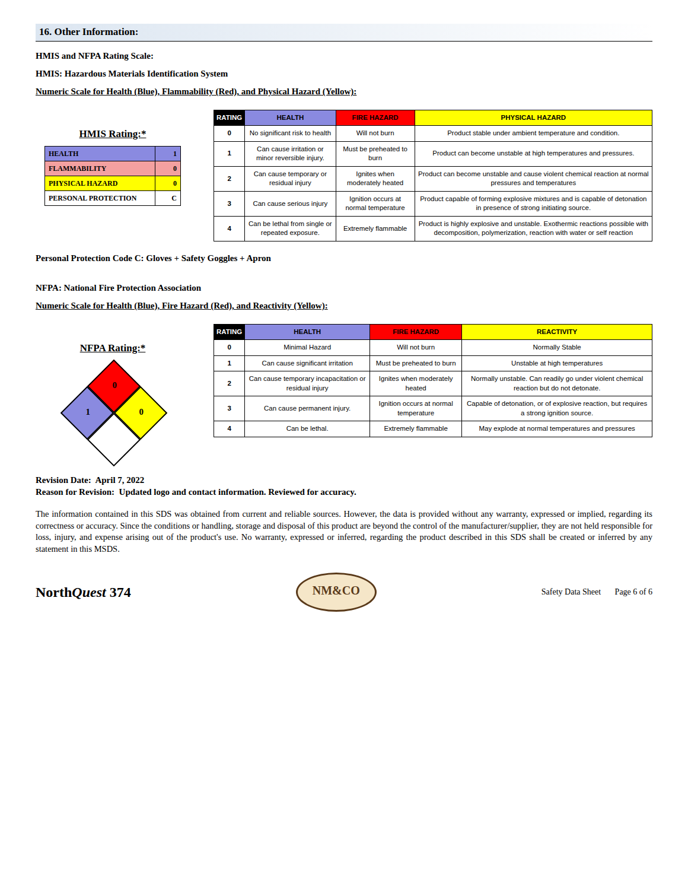16. Other Information:
HMIS and NFPA Rating Scale:
HMIS: Hazardous Materials Identification System
Numeric Scale for Health (Blue), Flammability (Red), and Physical Hazard (Yellow):
HMIS Rating:*
| HEALTH | 1 |
| FLAMMABILITY | 0 |
| PHYSICAL HAZARD | 0 |
| PERSONAL PROTECTION | C |
| RATING | HEALTH | FIRE HAZARD | PHYSICAL HAZARD |
| --- | --- | --- | --- |
| 0 | No significant risk to health | Will not burn | Product stable under ambient temperature and condition. |
| 1 | Can cause irritation or minor reversible injury. | Must be preheated to burn | Product can become unstable at high temperatures and pressures. |
| 2 | Can cause temporary or residual injury | Ignites when moderately heated | Product can become unstable and cause violent chemical reaction at normal pressures and temperatures |
| 3 | Can cause serious injury | Ignition occurs at normal temperature | Product capable of forming explosive mixtures and is capable of detonation in presence of strong initiating source. |
| 4 | Can be lethal from single or repeated exposure. | Extremely flammable | Product is highly explosive and unstable. Exothermic reactions possible with decomposition, polymerization, reaction with water or self reaction |
Personal Protection Code C: Gloves + Safety Goggles + Apron
NFPA: National Fire Protection Association
Numeric Scale for Health (Blue), Fire Hazard (Red), and Reactivity (Yellow):
NFPA Rating:*
0
1
0
| RATING | HEALTH | FIRE HAZARD | REACTIVITY |
| --- | --- | --- | --- |
| 0 | Minimal Hazard | Will not burn | Normally Stable |
| 1 | Can cause significant irritation | Must be preheated to burn | Unstable at high temperatures |
| 2 | Can cause temporary incapacitation or residual injury | Ignites when moderately heated | Normally unstable. Can readily go under violent chemical reaction but do not detonate. |
| 3 | Can cause permanent injury. | Ignition occurs at normal temperature | Capable of detonation, or of explosive reaction, but requires a strong ignition source. |
| 4 | Can be lethal. | Extremely flammable | May explode at normal temperatures and pressures |
Revision Date: April 7, 2022
Reason for Revision: Updated logo and contact information. Reviewed for accuracy.
The information contained in this SDS was obtained from current and reliable sources. However, the data is provided without any warranty, expressed or implied, regarding its correctness or accuracy. Since the conditions or handling, storage and disposal of this product are beyond the control of the manufacturer/supplier, they are not held responsible for loss, injury, and expense arising out of the product's use. No warranty, expressed or inferred, regarding the product described in this SDS shall be created or inferred by any statement in this MSDS.
NorthQuest 374
NM&CO
Safety Data Sheet Page 6 of 6